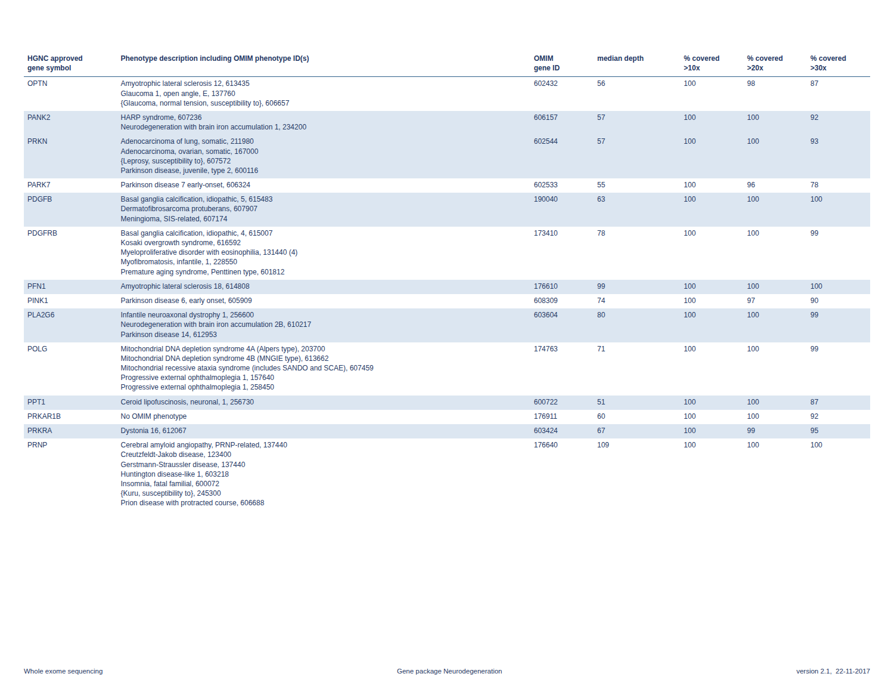| HGNC approved gene symbol | Phenotype description including OMIM phenotype ID(s) | OMIM gene ID | median depth | % covered >10x | % covered >20x | % covered >30x |
| --- | --- | --- | --- | --- | --- | --- |
| OPTN | Amyotrophic lateral sclerosis 12, 613435 Glaucoma 1, open angle, E, 137760 {Glaucoma, normal tension, susceptibility to}, 606657 | 602432 | 56 | 100 | 98 | 87 |
| PANK2 | HARP syndrome, 607236 Neurodegeneration with brain iron accumulation 1, 234200 | 606157 | 57 | 100 | 100 | 92 |
| PRKN | Adenocarcinoma of lung, somatic, 211980 Adenocarcinoma, ovarian, somatic, 167000 {Leprosy, susceptibility to}, 607572 Parkinson disease, juvenile, type 2, 600116 | 602544 | 57 | 100 | 100 | 93 |
| PARK7 | Parkinson disease 7 early-onset, 606324 | 602533 | 55 | 100 | 96 | 78 |
| PDGFB | Basal ganglia calcification, idiopathic, 5, 615483 Dermatofibrosarcoma protuberans, 607907 Meningioma, SIS-related, 607174 | 190040 | 63 | 100 | 100 | 100 |
| PDGFRB | Basal ganglia calcification, idiopathic, 4, 615007 Kosaki overgrowth syndrome, 616592 Myeloproliferative disorder with eosinophilia, 131440 (4) Myofibromatosis, infantile, 1, 228550 Premature aging syndrome, Penttinen type, 601812 | 173410 | 78 | 100 | 100 | 99 |
| PFN1 | Amyotrophic lateral sclerosis 18, 614808 | 176610 | 99 | 100 | 100 | 100 |
| PINK1 | Parkinson disease 6, early onset, 605909 | 608309 | 74 | 100 | 97 | 90 |
| PLA2G6 | Infantile neuroaxonal dystrophy 1, 256600 Neurodegeneration with brain iron accumulation 2B, 610217 Parkinson disease 14, 612953 | 603604 | 80 | 100 | 100 | 99 |
| POLG | Mitochondrial DNA depletion syndrome 4A (Alpers type), 203700 Mitochondrial DNA depletion syndrome 4B (MNGIE type), 613662 Mitochondrial recessive ataxia syndrome (includes SANDO and SCAE), 607459 Progressive external ophthalmoplegia 1, 157640 Progressive external ophthalmoplegia 1, 258450 | 174763 | 71 | 100 | 100 | 99 |
| PPT1 | Ceroid lipofuscinosis, neuronal, 1, 256730 | 600722 | 51 | 100 | 100 | 87 |
| PRKAR1B | No OMIM phenotype | 176911 | 60 | 100 | 100 | 92 |
| PRKRA | Dystonia 16, 612067 | 603424 | 67 | 100 | 99 | 95 |
| PRNP | Cerebral amyloid angiopathy, PRNP-related, 137440 Creutzfeldt-Jakob disease, 123400 Gerstmann-Straussler disease, 137440 Huntington disease-like 1, 603218 Insomnia, fatal familial, 600072 {Kuru, susceptibility to}, 245300 Prion disease with protracted course, 606688 | 176640 | 109 | 100 | 100 | 100 |
Whole exome sequencing
Gene package Neurodegeneration
version 2.1, 22-11-2017